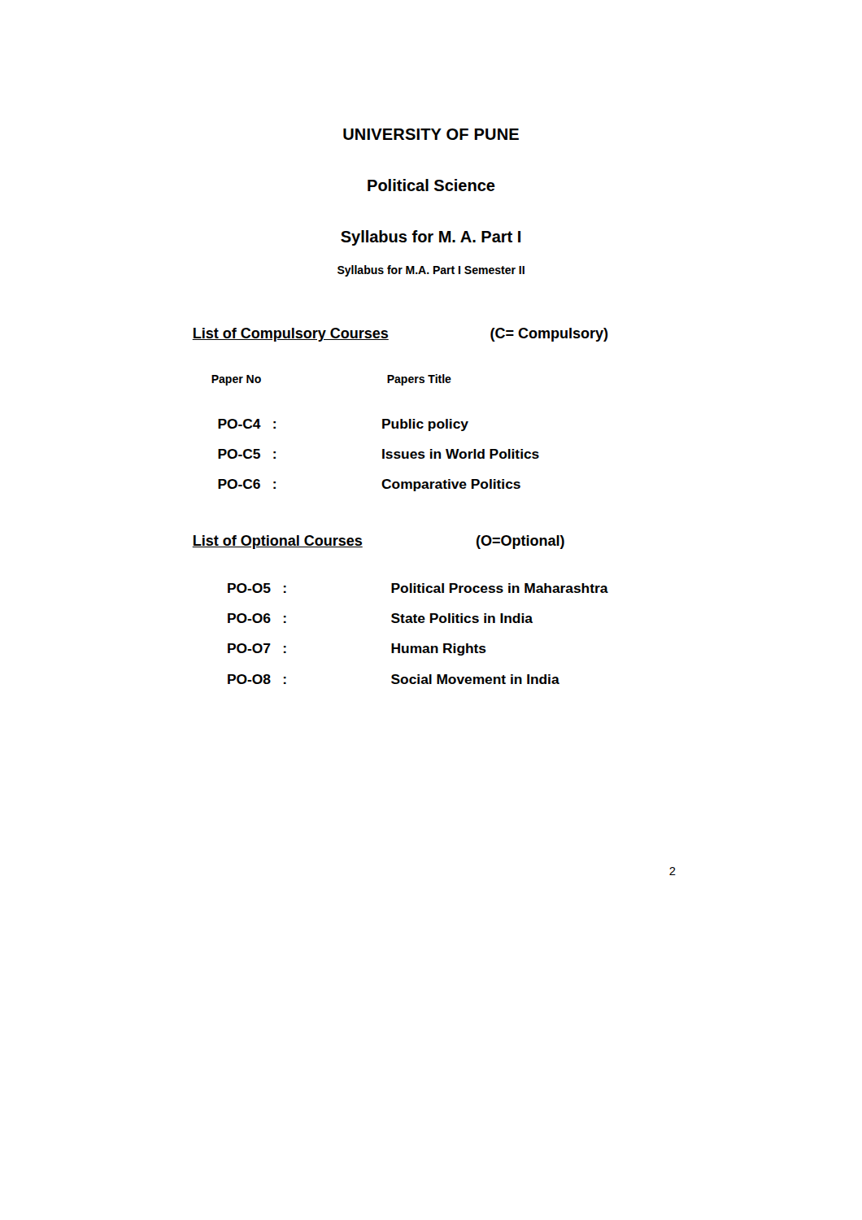UNIVERSITY OF PUNE
Political Science
Syllabus for M. A. Part I
Syllabus for M.A. Part I Semester II
List of Compulsory Courses(C= Compulsory)
| Paper No | Papers Title |
| PO-C4 : | Public policy |
| PO-C5 : | Issues in World Politics |
| PO-C6 : | Comparative Politics |
List of Optional Courses(O=Optional)
| PO-O5 : | Political Process in Maharashtra |
| PO-O6 : | State Politics in India |
| PO-O7 : | Human Rights |
| PO-O8 : | Social Movement in India |
2